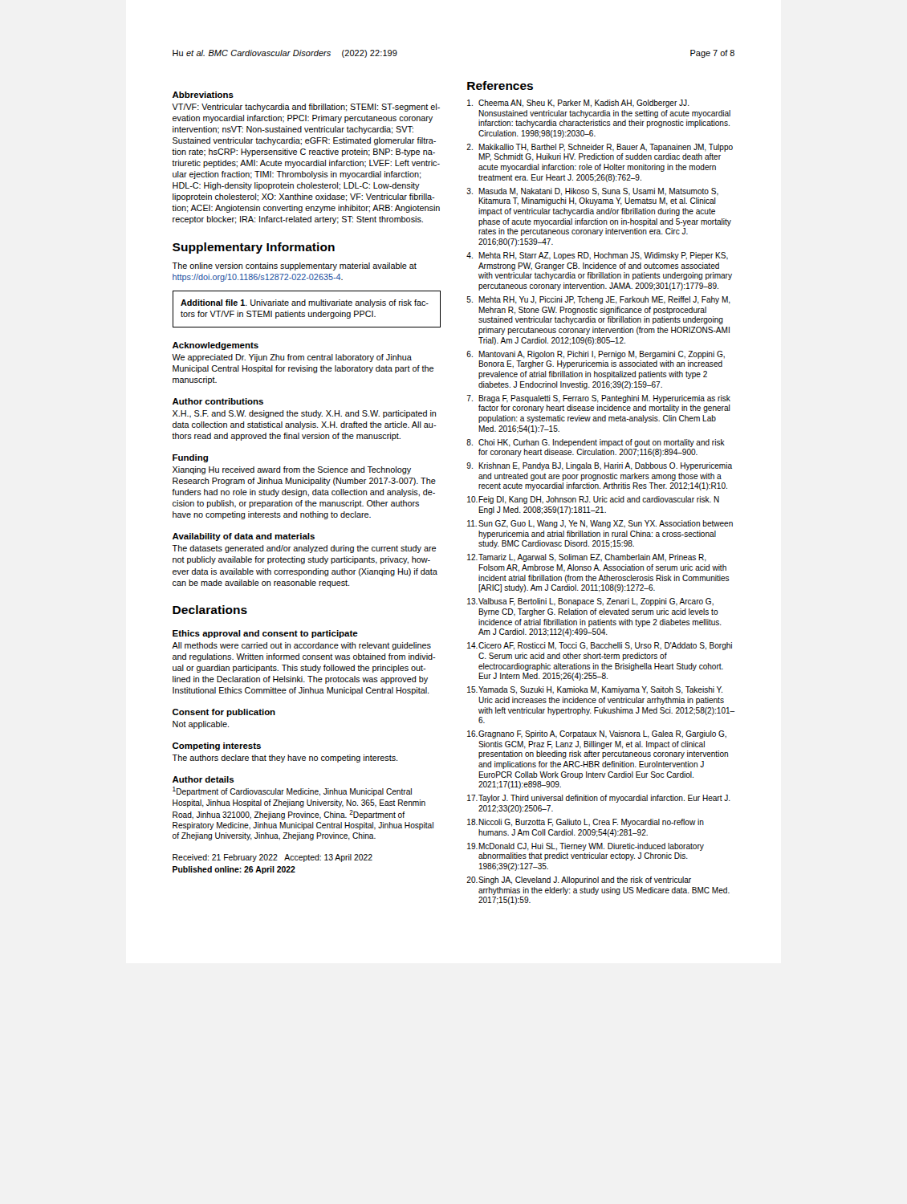Hu et al. BMC Cardiovascular Disorders(2022) 22:199
Page 7 of 8
Abbreviations
VT/VF: Ventricular tachycardia and fibrillation; STEMI: ST-segment elevation myocardial infarction; PPCI: Primary percutaneous coronary intervention; nsVT: Non-sustained ventricular tachycardia; SVT: Sustained ventricular tachycardia; eGFR: Estimated glomerular filtration rate; hsCRP: Hypersensitive C reactive protein; BNP: B-type natriuretic peptides; AMI: Acute myocardial infarction; LVEF: Left ventricular ejection fraction; TIMI: Thrombolysis in myocardial infarction; HDL-C: High-density lipoprotein cholesterol; LDL-C: Low-density lipoprotein cholesterol; XO: Xanthine oxidase; VF: Ventricular fibrillation; ACEI: Angiotensin converting enzyme inhibitor; ARB: Angiotensin receptor blocker; IRA: Infarct-related artery; ST: Stent thrombosis.
Supplementary Information
The online version contains supplementary material available at https://doi.org/10.1186/s12872-022-02635-4.
Additional file 1. Univariate and multivariate analysis of risk factors for VT/VF in STEMI patients undergoing PPCI.
Acknowledgements
We appreciated Dr. Yijun Zhu from central laboratory of Jinhua Municipal Central Hospital for revising the laboratory data part of the manuscript.
Author contributions
X.H., S.F. and S.W. designed the study. X.H. and S.W. participated in data collection and statistical analysis. X.H. drafted the article. All authors read and approved the final version of the manuscript.
Funding
Xianqing Hu received award from the Science and Technology Research Program of Jinhua Municipality (Number 2017-3-007). The funders had no role in study design, data collection and analysis, decision to publish, or preparation of the manuscript. Other authors have no competing interests and nothing to declare.
Availability of data and materials
The datasets generated and/or analyzed during the current study are not publicly available for protecting study participants, privacy, however data is available with corresponding author (Xianqing Hu) if data can be made available on reasonable request.
Declarations
Ethics approval and consent to participate
All methods were carried out in accordance with relevant guidelines and regulations. Written informed consent was obtained from individual or guardian participants. This study followed the principles outlined in the Declaration of Helsinki. The protocals was approved by Institutional Ethics Committee of Jinhua Municipal Central Hospital.
Consent for publication
Not applicable.
Competing interests
The authors declare that they have no competing interests.
Author details
1Department of Cardiovascular Medicine, Jinhua Municipal Central Hospital, Jinhua Hospital of Zhejiang University, No. 365, East Renmin Road, Jinhua 321000, Zhejiang Province, China. 2Department of Respiratory Medicine, Jinhua Municipal Central Hospital, Jinhua Hospital of Zhejiang University, Jinhua, Zhejiang Province, China.
Received: 21 February 2022 Accepted: 13 April 2022
Published online: 26 April 2022
References
Cheema AN, Sheu K, Parker M, Kadish AH, Goldberger JJ. Nonsustained ventricular tachycardia in the setting of acute myocardial infarction: tachycardia characteristics and their prognostic implications. Circulation. 1998;98(19):2030–6.
Makikallio TH, Barthel P, Schneider R, Bauer A, Tapanainen JM, Tulppo MP, Schmidt G, Huikuri HV. Prediction of sudden cardiac death after acute myocardial infarction: role of Holter monitoring in the modern treatment era. Eur Heart J. 2005;26(8):762–9.
Masuda M, Nakatani D, Hikoso S, Suna S, Usami M, Matsumoto S, Kitamura T, Minamiguchi H, Okuyama Y, Uematsu M, et al. Clinical impact of ventricular tachycardia and/or fibrillation during the acute phase of acute myocardial infarction on in-hospital and 5-year mortality rates in the percutaneous coronary intervention era. Circ J. 2016;80(7):1539–47.
Mehta RH, Starr AZ, Lopes RD, Hochman JS, Widimsky P, Pieper KS, Armstrong PW, Granger CB. Incidence of and outcomes associated with ventricular tachycardia or fibrillation in patients undergoing primary percutaneous coronary intervention. JAMA. 2009;301(17):1779–89.
Mehta RH, Yu J, Piccini JP, Tcheng JE, Farkouh ME, Reiffel J, Fahy M, Mehran R, Stone GW. Prognostic significance of postprocedural sustained ventricular tachycardia or fibrillation in patients undergoing primary percutaneous coronary intervention (from the HORIZONS-AMI Trial). Am J Cardiol. 2012;109(6):805–12.
Mantovani A, Rigolon R, Pichiri I, Pernigo M, Bergamini C, Zoppini G, Bonora E, Targher G. Hyperuricemia is associated with an increased prevalence of atrial fibrillation in hospitalized patients with type 2 diabetes. J Endocrinol Investig. 2016;39(2):159–67.
Braga F, Pasqualetti S, Ferraro S, Panteghini M. Hyperuricemia as risk factor for coronary heart disease incidence and mortality in the general population: a systematic review and meta-analysis. Clin Chem Lab Med. 2016;54(1):7–15.
Choi HK, Curhan G. Independent impact of gout on mortality and risk for coronary heart disease. Circulation. 2007;116(8):894–900.
Krishnan E, Pandya BJ, Lingala B, Hariri A, Dabbous O. Hyperuricemia and untreated gout are poor prognostic markers among those with a recent acute myocardial infarction. Arthritis Res Ther. 2012;14(1):R10.
Feig DI, Kang DH, Johnson RJ. Uric acid and cardiovascular risk. N Engl J Med. 2008;359(17):1811–21.
Sun GZ, Guo L, Wang J, Ye N, Wang XZ, Sun YX. Association between hyperuricemia and atrial fibrillation in rural China: a cross-sectional study. BMC Cardiovasc Disord. 2015;15:98.
Tamariz L, Agarwal S, Soliman EZ, Chamberlain AM, Prineas R, Folsom AR, Ambrose M, Alonso A. Association of serum uric acid with incident atrial fibrillation (from the Atherosclerosis Risk in Communities [ARIC] study). Am J Cardiol. 2011;108(9):1272–6.
Valbusa F, Bertolini L, Bonapace S, Zenari L, Zoppini G, Arcaro G, Byrne CD, Targher G. Relation of elevated serum uric acid levels to incidence of atrial fibrillation in patients with type 2 diabetes mellitus. Am J Cardiol. 2013;112(4):499–504.
Cicero AF, Rosticci M, Tocci G, Bacchelli S, Urso R, D'Addato S, Borghi C. Serum uric acid and other short-term predictors of electrocardiographic alterations in the Brisighella Heart Study cohort. Eur J Intern Med. 2015;26(4):255–8.
Yamada S, Suzuki H, Kamioka M, Kamiyama Y, Saitoh S, Takeishi Y. Uric acid increases the incidence of ventricular arrhythmia in patients with left ventricular hypertrophy. Fukushima J Med Sci. 2012;58(2):101–6.
Gragnano F, Spirito A, Corpataux N, Vaisnora L, Galea R, Gargiulo G, Siontis GCM, Praz F, Lanz J, Billinger M, et al. Impact of clinical presentation on bleeding risk after percutaneous coronary intervention and implications for the ARC-HBR definition. EuroIntervention J EuroPCR Collab Work Group Interv Cardiol Eur Soc Cardiol. 2021;17(11):e898–909.
Taylor J. Third universal definition of myocardial infarction. Eur Heart J. 2012;33(20):2506–7.
Niccoli G, Burzotta F, Galiuto L, Crea F. Myocardial no-reflow in humans. J Am Coll Cardiol. 2009;54(4):281–92.
McDonald CJ, Hui SL, Tierney WM. Diuretic-induced laboratory abnormalities that predict ventricular ectopy. J Chronic Dis. 1986;39(2):127–35.
Singh JA, Cleveland J. Allopurinol and the risk of ventricular arrhythmias in the elderly: a study using US Medicare data. BMC Med. 2017;15(1):59.